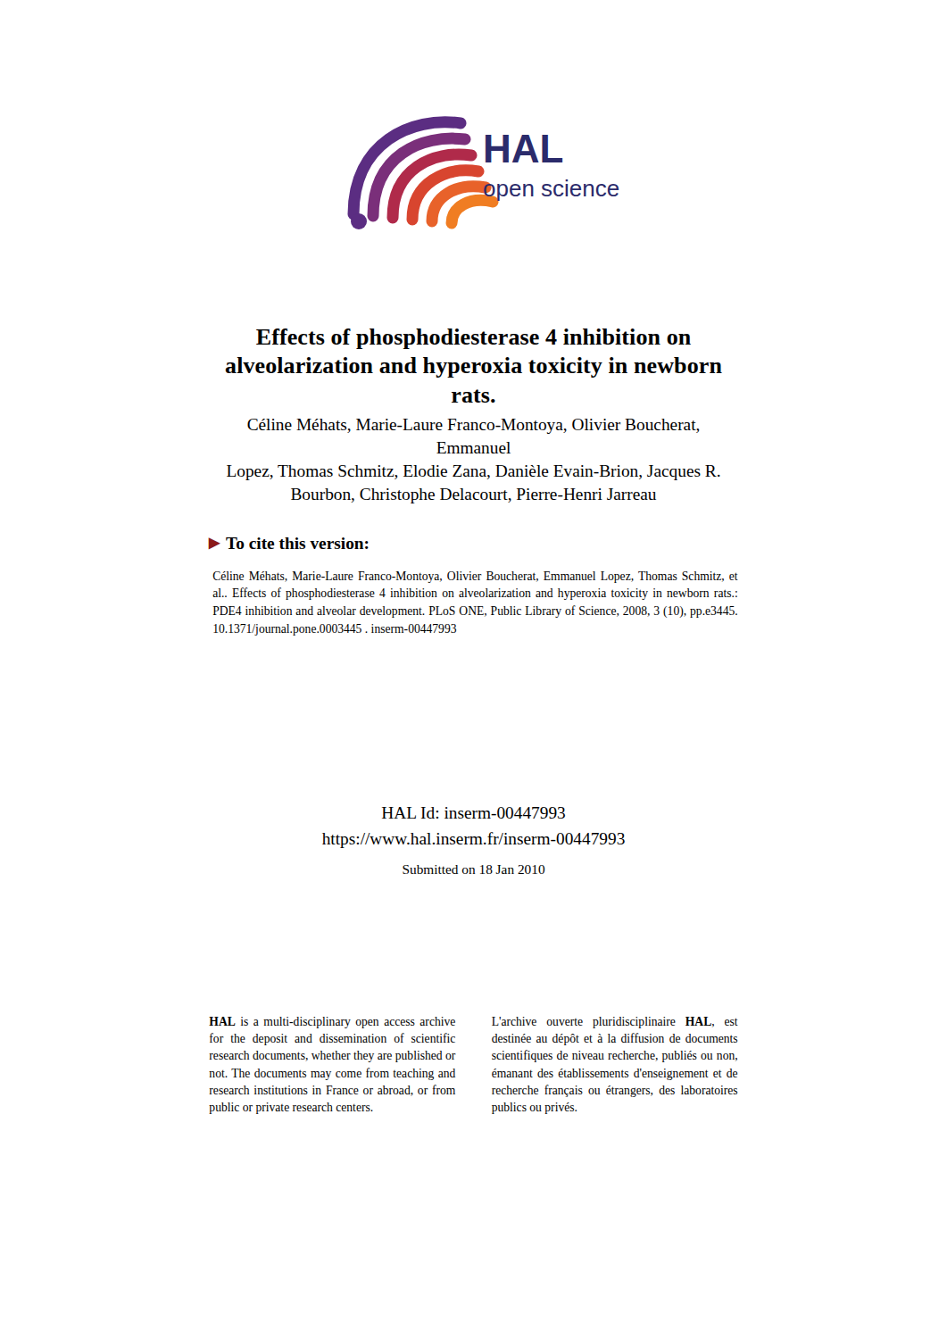HAL open science
Effects of phosphodiesterase 4 inhibition on
alveolarization and hyperoxia toxicity in newborn rats.
Céline Méhats, Marie-Laure Franco-Montoya, Olivier Boucherat, Emmanuel
Lopez, Thomas Schmitz, Elodie Zana, Danièle Evain-Brion, Jacques R.
Bourbon, Christophe Delacourt, Pierre-Henri Jarreau
▶ To cite this version:
Céline Méhats, Marie-Laure Franco-Montoya, Olivier Boucherat, Emmanuel Lopez, Thomas Schmitz, et al.. Effects of phosphodiesterase 4 inhibition on alveolarization and hyperoxia toxicity in newborn rats.: PDE4 inhibition and alveolar development. PLoS ONE, Public Library of Science, 2008, 3 (10), pp.e3445. 10.1371/journal.pone.0003445 . inserm-00447993
HAL Id: inserm-00447993
https://www.hal.inserm.fr/inserm-00447993
Submitted on 18 Jan 2010
HAL is a multi-disciplinary open access archive for the deposit and dissemination of scientific research documents, whether they are published or not. The documents may come from teaching and research institutions in France or abroad, or from public or private research centers.
L'archive ouverte pluridisciplinaire HAL, est destinée au dépôt et à la diffusion de documents scientifiques de niveau recherche, publiés ou non, émanant des établissements d'enseignement et de recherche français ou étrangers, des laboratoires publics ou privés.